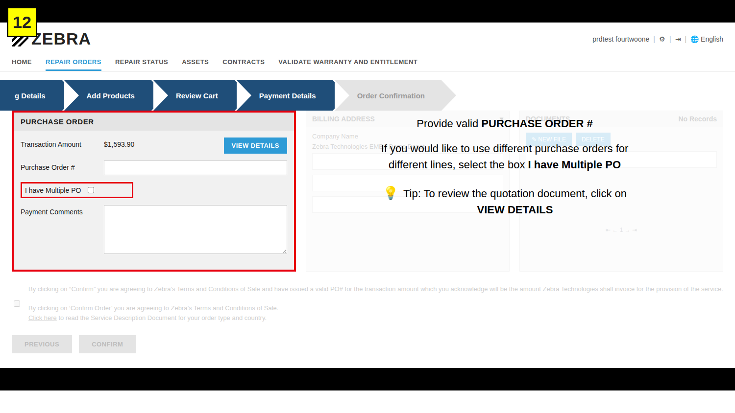ZEBRA
prdtest fourtwoone| ⚙| ⇥| 🌐 English
HOME
REPAIR ORDERS
REPAIR STATUS
ASSETS
CONTRACTS
VALIDATE WARRANTY AND ENTITLEMENT
g Details
Add Products
Review Cart
Payment Details
Order Confirmation
12
PURCHASE ORDER
Transaction Amount
$1,593.90
VIEW DETAILS
Purchase Order #
I have Multiple PO
Payment Comments
BILLING ADDRESS ▾
Company Name
Zebra Technologies EMEA Demo Depot
DOCUMENTS No Records
✎ NEW FILE DELETE
⇤ ← 1 → ⇥
Provide valid PURCHASE ORDER #
If you would like to use different purchase orders for
different lines, select the box I have Multiple PO
💡 Tip: To review the quotation document, click on
VIEW DETAILS
By clicking on “Confirm” you are agreeing to Zebra’s Terms and Conditions of Sale and have issued a valid PO# for the transaction amount which you acknowledge will be the amount Zebra Technologies shall invoice for the provision of the service.
By clicking on ‘Confirm Order’ you are agreeing to Zebra’s Terms and Conditions of Sale.
Click here to read the Service Description Document for your order type and country.
PREVIOUS CONFIRM